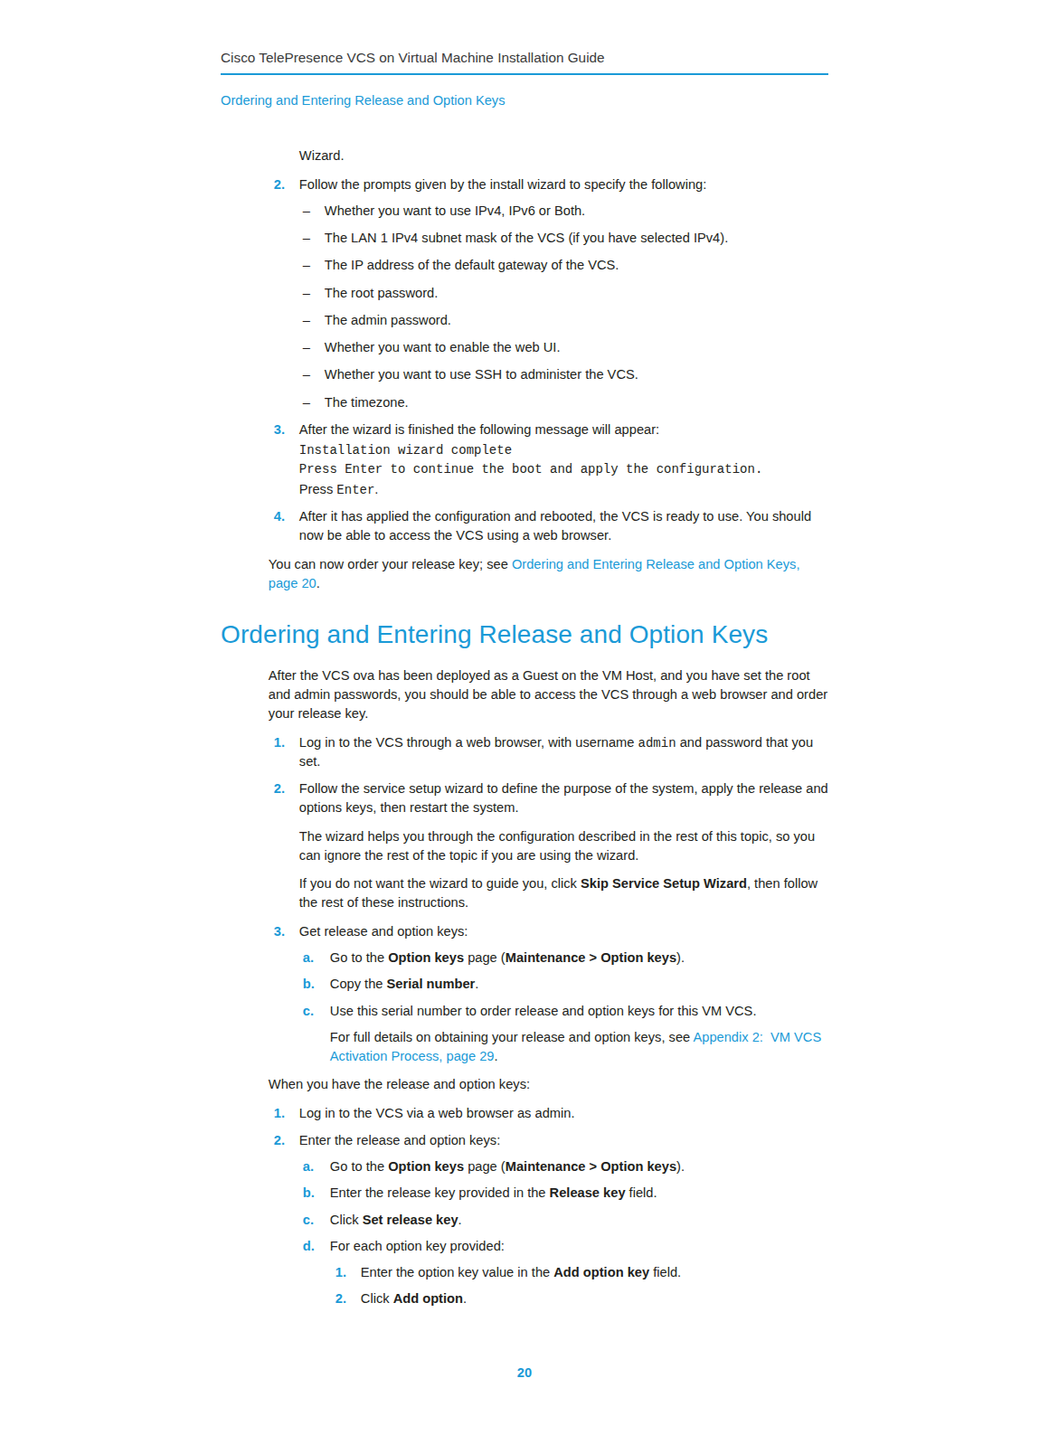Cisco TelePresence VCS on Virtual Machine Installation Guide
Ordering and Entering Release and Option Keys
Wizard.
Follow the prompts given by the install wizard to specify the following:
Whether you want to use IPv4, IPv6 or Both.
The LAN 1 IPv4 subnet mask of the VCS (if you have selected IPv4).
The IP address of the default gateway of the VCS.
The root password.
The admin password.
Whether you want to enable the web UI.
Whether you want to use SSH to administer the VCS.
The timezone.
After the wizard is finished the following message will appear:
Installation wizard complete Press Enter to continue the boot and apply the configuration.
Press Enter.
After it has applied the configuration and rebooted, the VCS is ready to use. You should now be able to access the VCS using a web browser.
You can now order your release key; see Ordering and Entering Release and Option Keys, page 20.
Ordering and Entering Release and Option Keys
After the VCS ova has been deployed as a Guest on the VM Host, and you have set the root and admin passwords, you should be able to access the VCS through a web browser and order your release key.
Log in to the VCS through a web browser, with username admin and password that you set.
Follow the service setup wizard to define the purpose of the system, apply the release and options keys, then restart the system.
The wizard helps you through the configuration described in the rest of this topic, so you can ignore the rest of the topic if you are using the wizard.
If you do not want the wizard to guide you, click Skip Service Setup Wizard, then follow the rest of these instructions.
Get release and option keys:
Go to the Option keys page (Maintenance > Option keys).
Copy the Serial number.
Use this serial number to order release and option keys for this VM VCS.
For full details on obtaining your release and option keys, see Appendix 2: VM VCS Activation Process, page 29.
When you have the release and option keys:
Log in to the VCS via a web browser as admin.
Enter the release and option keys:
Go to the Option keys page (Maintenance > Option keys).
Enter the release key provided in the Release key field.
Click Set release key.
For each option key provided:
Enter the option key value in the Add option key field.
Click Add option.
20